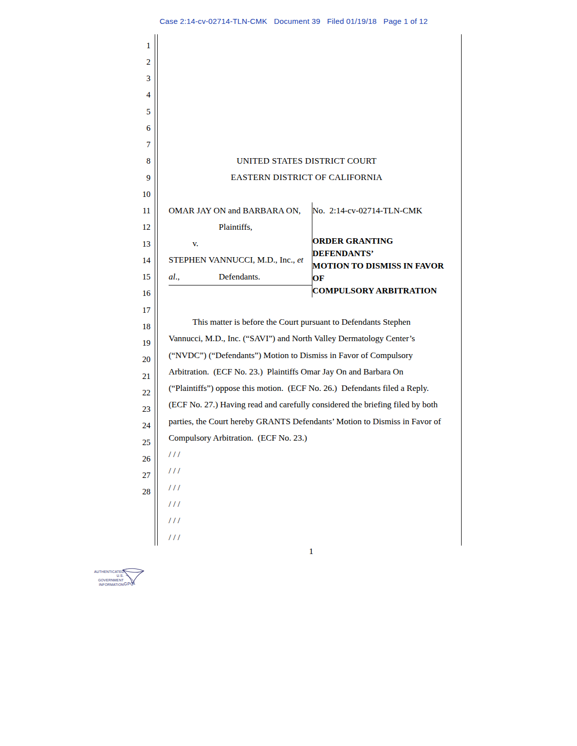Case 2:14-cv-02714-TLN-CMK Document 39 Filed 01/19/18 Page 1 of 12
1
2
3
4
5
6
7
8
9
10
11
12
13
14
15
16
17
18
19
20
21
22
23
24
25
26
27
28
UNITED STATES DISTRICT COURT
EASTERN DISTRICT OF CALIFORNIA
| OMAR JAY ON and BARBARA ON, Plaintiffs, v. STEPHEN VANNUCCI, M.D., Inc., et al ., Defendants. | No. 2:14-cv-02714-TLN-CMK ORDER GRANTING DEFENDANTS’ MOTION TO DISMISS IN FAVOR OF COMPULSORY ARBITRATION |
This matter is before the Court pursuant to Defendants Stephen Vannucci, M.D., Inc. (“SAVI”) and North Valley Dermatology Center’s (“NVDC”) (“Defendants”) Motion to Dismiss in Favor of Compulsory Arbitration. (ECF No. 23.) Plaintiffs Omar Jay On and Barbara On (“Plaintiffs”) oppose this motion. (ECF No. 26.) Defendants filed a Reply. (ECF No. 27.) Having read and carefully considered the briefing filed by both parties, the Court hereby GRANTS Defendants’ Motion to Dismiss in Favor of Compulsory Arbitration. (ECF No. 23.)
/ / /
/ / /
/ / /
/ / /
/ / /
/ / /
1
AUTHENTICATED
U.S. GOVERNMENT
INFORMATION
GPO